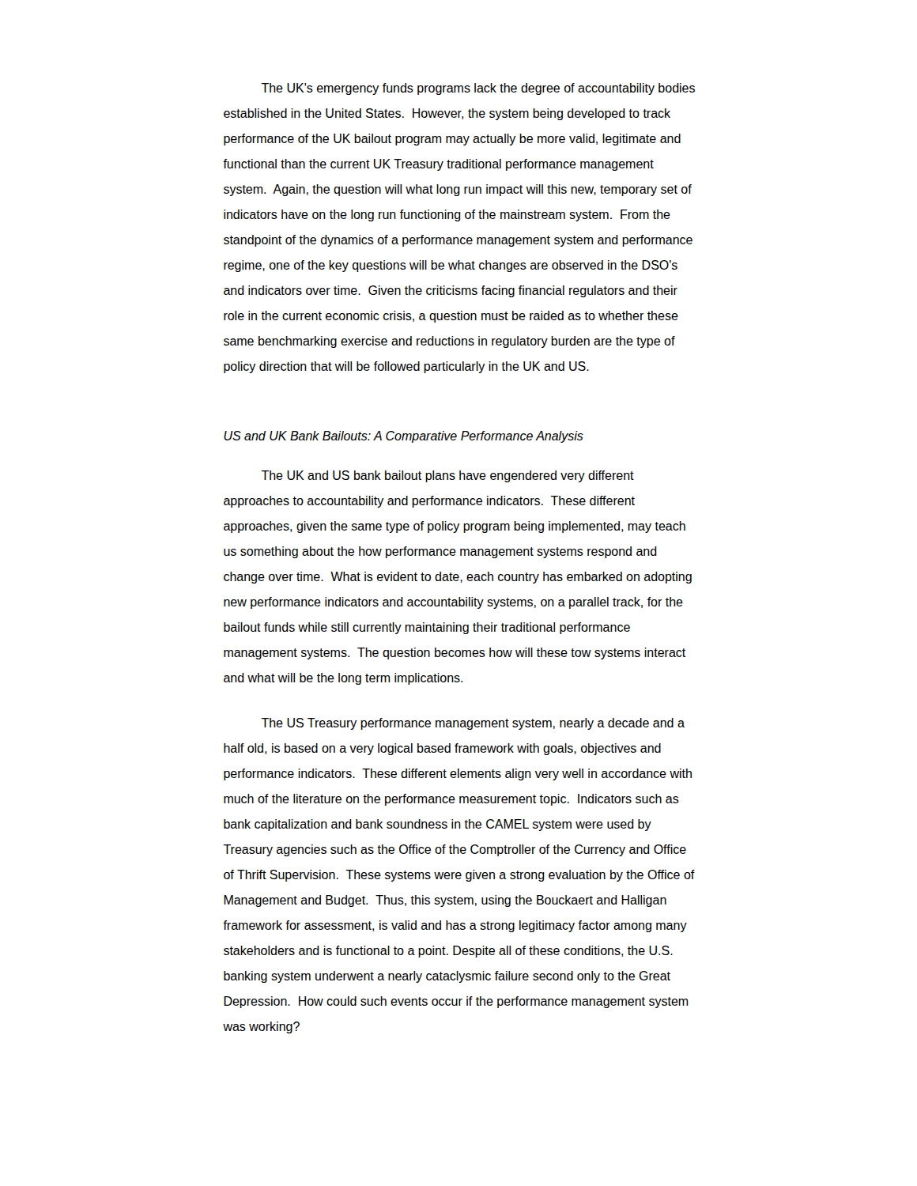The UK's emergency funds programs lack the degree of accountability bodies established in the United States. However, the system being developed to track performance of the UK bailout program may actually be more valid, legitimate and functional than the current UK Treasury traditional performance management system. Again, the question will what long run impact will this new, temporary set of indicators have on the long run functioning of the mainstream system. From the standpoint of the dynamics of a performance management system and performance regime, one of the key questions will be what changes are observed in the DSO's and indicators over time. Given the criticisms facing financial regulators and their role in the current economic crisis, a question must be raided as to whether these same benchmarking exercise and reductions in regulatory burden are the type of policy direction that will be followed particularly in the UK and US.
US and UK Bank Bailouts: A Comparative Performance Analysis
The UK and US bank bailout plans have engendered very different approaches to accountability and performance indicators. These different approaches, given the same type of policy program being implemented, may teach us something about the how performance management systems respond and change over time. What is evident to date, each country has embarked on adopting new performance indicators and accountability systems, on a parallel track, for the bailout funds while still currently maintaining their traditional performance management systems. The question becomes how will these tow systems interact and what will be the long term implications.
The US Treasury performance management system, nearly a decade and a half old, is based on a very logical based framework with goals, objectives and performance indicators. These different elements align very well in accordance with much of the literature on the performance measurement topic. Indicators such as bank capitalization and bank soundness in the CAMEL system were used by Treasury agencies such as the Office of the Comptroller of the Currency and Office of Thrift Supervision. These systems were given a strong evaluation by the Office of Management and Budget. Thus, this system, using the Bouckaert and Halligan framework for assessment, is valid and has a strong legitimacy factor among many stakeholders and is functional to a point. Despite all of these conditions, the U.S. banking system underwent a nearly cataclysmic failure second only to the Great Depression. How could such events occur if the performance management system was working?